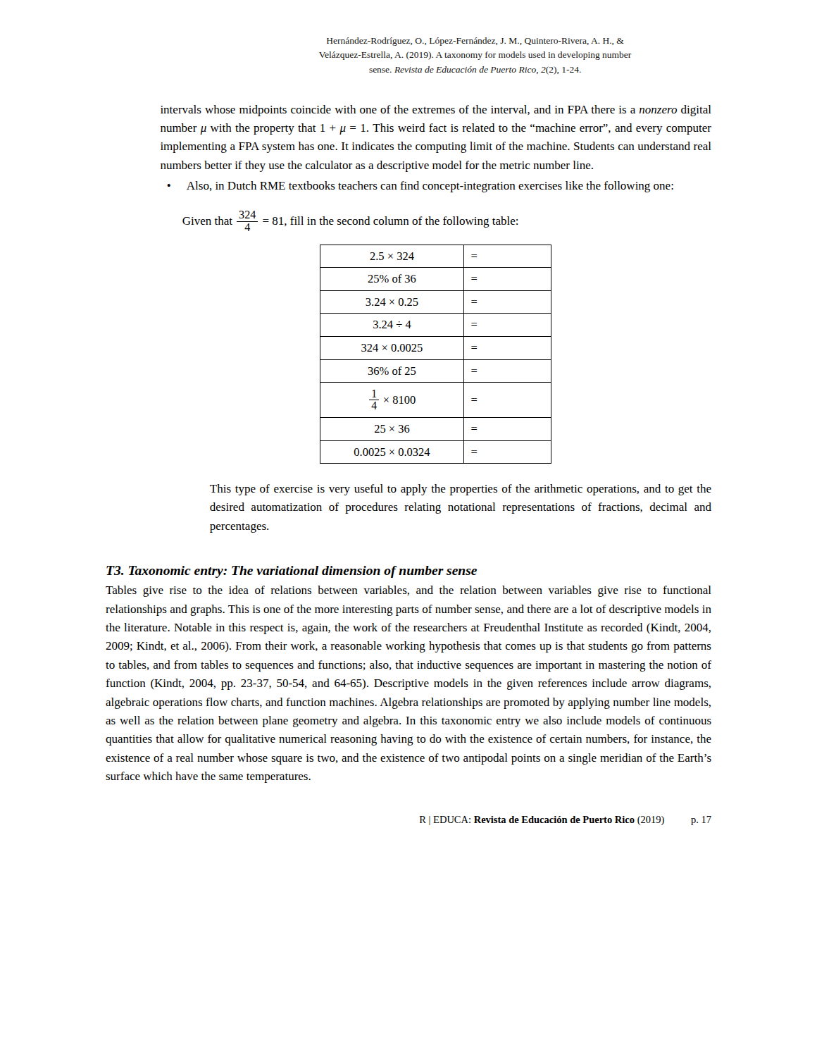Hernández-Rodríguez, O., López-Fernández, J. M., Quintero-Rivera, A. H., &
Velázquez-Estrella, A. (2019). A taxonomy for models used in developing number
sense. Revista de Educación de Puerto Rico, 2(2), 1-24.
intervals whose midpoints coincide with one of the extremes of the interval, and in FPA there is a nonzero digital number μ with the property that 1 + μ = 1. This weird fact is related to the “machine error”, and every computer implementing a FPA system has one. It indicates the computing limit of the machine. Students can understand real numbers better if they use the calculator as a descriptive model for the metric number line.
Also, in Dutch RME textbooks teachers can find concept-integration exercises like the following one:
Given that 3244 = 81, fill in the second column of the following table:
| 2.5 × 324 | = |
| 25% of 36 | = |
| 3.24 × 0.25 | = |
| 3.24 ÷ 4 | = |
| 324 × 0.0025 | = |
| 36% of 25 | = |
| 1 4 × 8100 | = |
| 25 × 36 | = |
| 0.0025 × 0.0324 | = |
This type of exercise is very useful to apply the properties of the arithmetic operations, and to get the desired automatization of procedures relating notational representations of fractions, decimal and percentages.
T3. Taxonomic entry: The variational dimension of number sense
Tables give rise to the idea of relations between variables, and the relation between variables give rise to functional relationships and graphs. This is one of the more interesting parts of number sense, and there are a lot of descriptive models in the literature. Notable in this respect is, again, the work of the researchers at Freudenthal Institute as recorded (Kindt, 2004, 2009; Kindt, et al., 2006). From their work, a reasonable working hypothesis that comes up is that students go from patterns to tables, and from tables to sequences and functions; also, that inductive sequences are important in mastering the notion of function (Kindt, 2004, pp. 23-37, 50-54, and 64-65). Descriptive models in the given references include arrow diagrams, algebraic operations flow charts, and function machines. Algebra relationships are promoted by applying number line models, as well as the relation between plane geometry and algebra. In this taxonomic entry we also include models of continuous quantities that allow for qualitative numerical reasoning having to do with the existence of certain numbers, for instance, the existence of a real number whose square is two, and the existence of two antipodal points on a single meridian of the Earth’s surface which have the same temperatures.
R | EDUCA: Revista de Educación de Puerto Rico (2019)p. 17